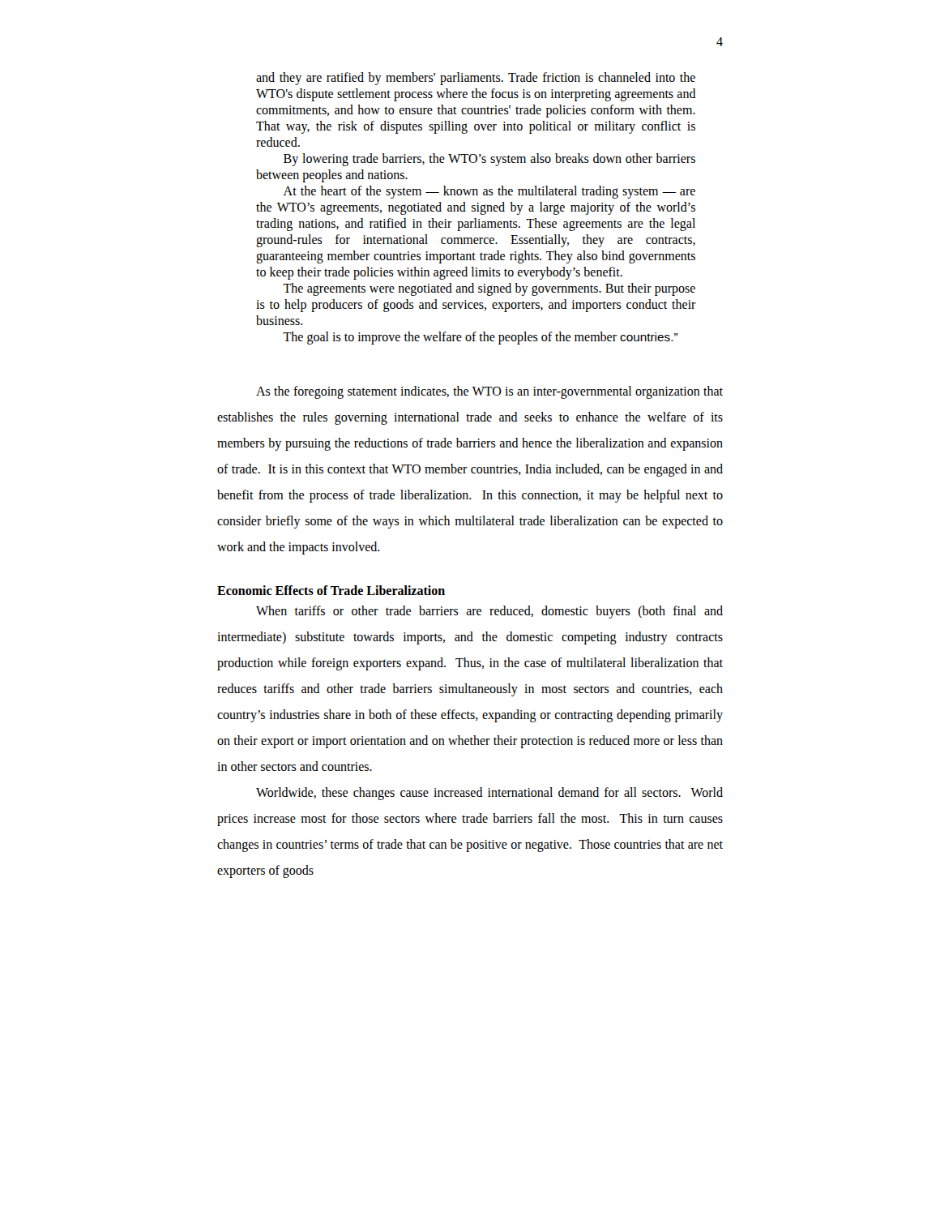4
and they are ratified by members' parliaments. Trade friction is channeled into the WTO's dispute settlement process where the focus is on interpreting agreements and commitments, and how to ensure that countries' trade policies conform with them. That way, the risk of disputes spilling over into political or military conflict is reduced.
By lowering trade barriers, the WTO’s system also breaks down other barriers between peoples and nations.
At the heart of the system — known as the multilateral trading system — are the WTO’s agreements, negotiated and signed by a large majority of the world’s trading nations, and ratified in their parliaments. These agreements are the legal ground-rules for international commerce. Essentially, they are contracts, guaranteeing member countries important trade rights. They also bind governments to keep their trade policies within agreed limits to everybody’s benefit.
The agreements were negotiated and signed by governments. But their purpose is to help producers of goods and services, exporters, and importers conduct their business.
The goal is to improve the welfare of the peoples of the member countries.”
As the foregoing statement indicates, the WTO is an inter-governmental organization that establishes the rules governing international trade and seeks to enhance the welfare of its members by pursuing the reductions of trade barriers and hence the liberalization and expansion of trade. It is in this context that WTO member countries, India included, can be engaged in and benefit from the process of trade liberalization. In this connection, it may be helpful next to consider briefly some of the ways in which multilateral trade liberalization can be expected to work and the impacts involved.
Economic Effects of Trade Liberalization
When tariffs or other trade barriers are reduced, domestic buyers (both final and intermediate) substitute towards imports, and the domestic competing industry contracts production while foreign exporters expand. Thus, in the case of multilateral liberalization that reduces tariffs and other trade barriers simultaneously in most sectors and countries, each country’s industries share in both of these effects, expanding or contracting depending primarily on their export or import orientation and on whether their protection is reduced more or less than in other sectors and countries.
Worldwide, these changes cause increased international demand for all sectors. World prices increase most for those sectors where trade barriers fall the most. This in turn causes changes in countries’ terms of trade that can be positive or negative. Those countries that are net exporters of goods